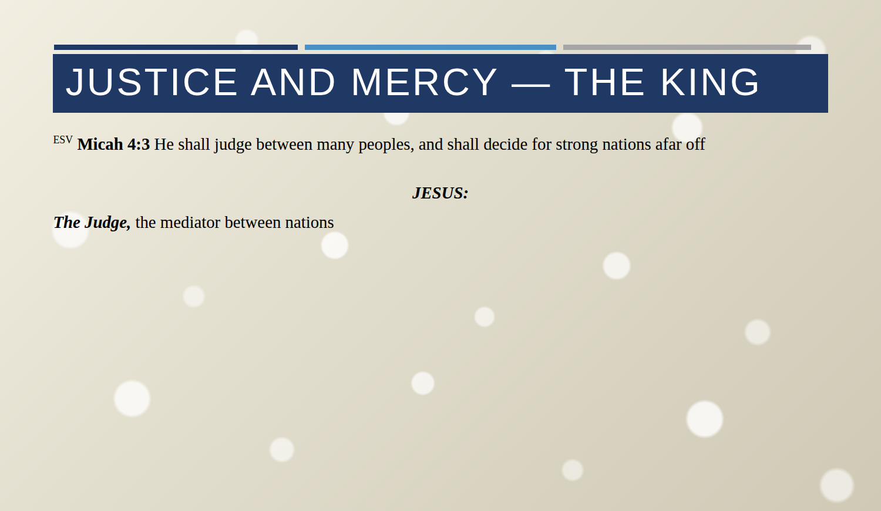Justice and Mercy — The King
ESV Micah 4:3 He shall judge between many peoples, and shall decide for strong nations afar off
JESUS:
The Judge, the mediator between nations